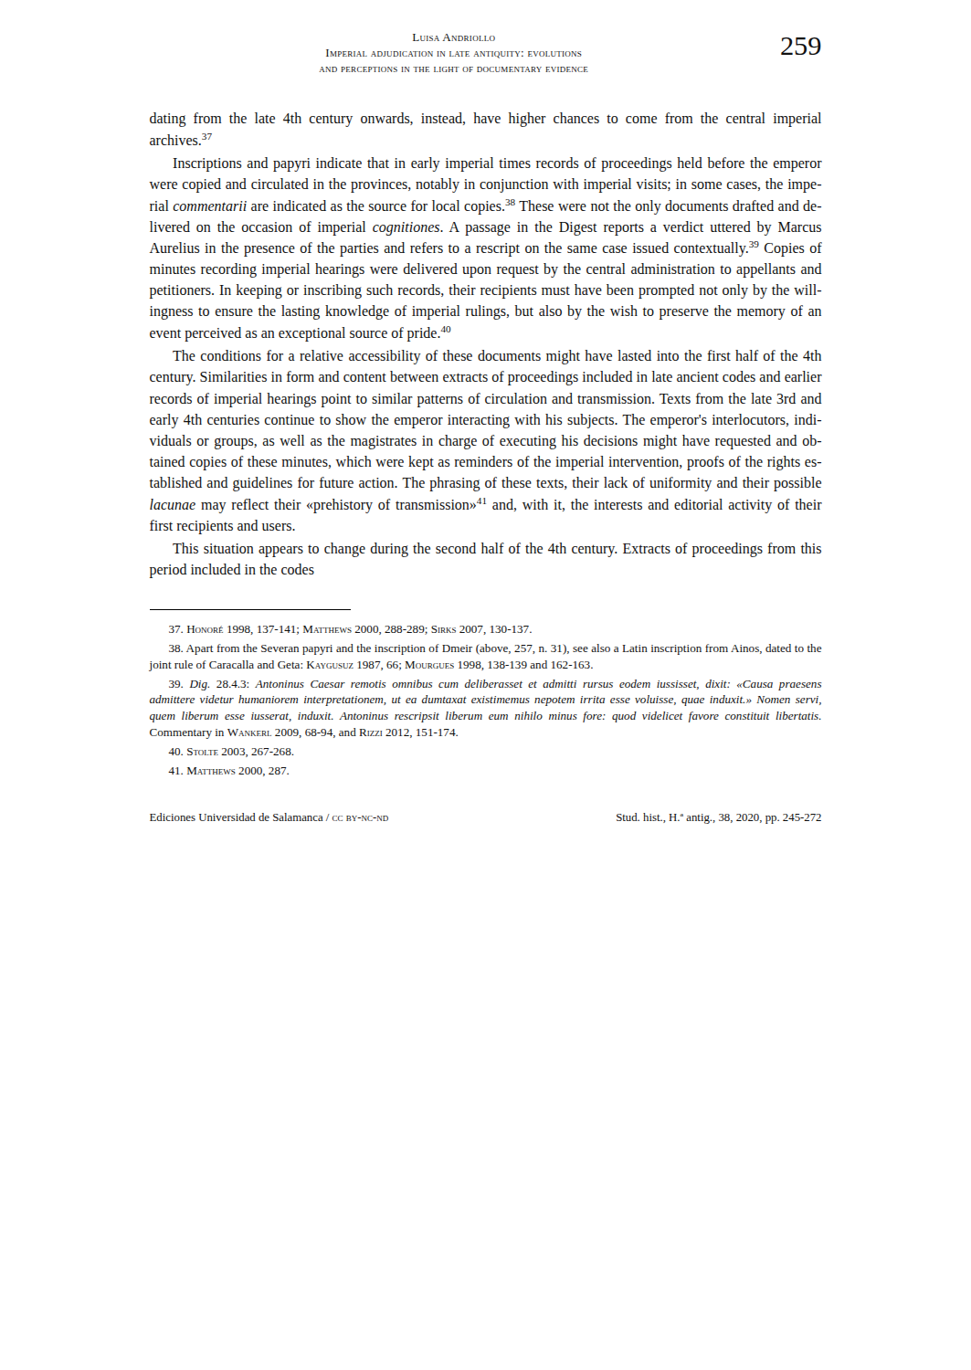Luisa Andriollo Imperial adjudication in late antiquity: evolutions
and perceptions in the light of documentary evidence
259
dating from the late 4th century onwards, instead, have higher chances to come from the central imperial archives.37
Inscriptions and papyri indicate that in early imperial times records of proceedings held before the emperor were copied and circulated in the provinces, notably in conjunction with imperial visits; in some cases, the imperial commentarii are indicated as the source for local copies.38 These were not the only documents drafted and delivered on the occasion of imperial cognitiones. A passage in the Digest reports a verdict uttered by Marcus Aurelius in the presence of the parties and refers to a rescript on the same case issued contextually.39 Copies of minutes recording imperial hearings were delivered upon request by the central administration to appellants and petitioners. In keeping or inscribing such records, their recipients must have been prompted not only by the willingness to ensure the lasting knowledge of imperial rulings, but also by the wish to preserve the memory of an event perceived as an exceptional source of pride.40
The conditions for a relative accessibility of these documents might have lasted into the first half of the 4th century. Similarities in form and content between extracts of proceedings included in late ancient codes and earlier records of imperial hearings point to similar patterns of circulation and transmission. Texts from the late 3rd and early 4th centuries continue to show the emperor interacting with his subjects. The emperor's interlocutors, individuals or groups, as well as the magistrates in charge of executing his decisions might have requested and obtained copies of these minutes, which were kept as reminders of the imperial intervention, proofs of the rights established and guidelines for future action. The phrasing of these texts, their lack of uniformity and their possible lacunae may reflect their «prehistory of transmission»41 and, with it, the interests and editorial activity of their first recipients and users.
This situation appears to change during the second half of the 4th century. Extracts of proceedings from this period included in the codes
37. Honoré 1998, 137-141; Matthews 2000, 288-289; Sirks 2007, 130-137.
38. Apart from the Severan papyri and the inscription of Dmeir (above, 257, n. 31), see also a Latin inscription from Ainos, dated to the joint rule of Caracalla and Geta: Kaygusuz 1987, 66; Mourgues 1998, 138-139 and 162-163.
39. Dig. 28.4.3: Antoninus Caesar remotis omnibus cum deliberasset et admitti rursus eodem iussisset, dixit: «Causa praesens admittere videtur humaniorem interpretationem, ut ea dumtaxat existimemus nepotem irrita esse voluisse, quae induxit.» Nomen servi, quem liberum esse iusserat, induxit. Antoninus rescripsit liberum eum nihilo minus fore: quod videlicet favore constituit libertatis. Commentary in Wankerl 2009, 68-94, and Rizzi 2012, 151-174.
40. Stolte 2003, 267-268.
41. Matthews 2000, 287.
Ediciones Universidad de Salamanca / cc by-nc-nd Stud. hist., H.ª antig., 38, 2020, pp. 245-272